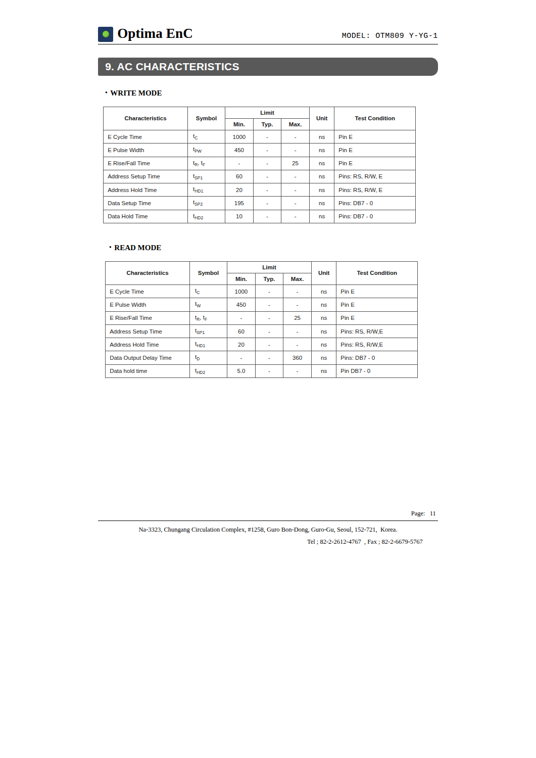Optima EnC
MODEL: OTM809 Y-YG-1
9. AC CHARACTERISTICS
•WRITE MODE
| Characteristics | Symbol | Limit | Unit | Test Condition |
| --- | --- | --- | --- | --- |
| Min. | Typ. | Max. |
| E Cycle Time | t C | 1000 | - | - | ns | Pin E |
| E Pulse Width | t PW | 450 | - | - | ns | Pin E |
| E Rise/Fall Time | t R , t F | - | - | 25 | ns | Pin E |
| Address Setup Time | t SP1 | 60 | - | - | ns | Pins: RS, R/W, E |
| Address Hold Time | t HD1 | 20 | - | - | ns | Pins: RS, R/W, E |
| Data Setup Time | t SP2 | 195 | - | - | ns | Pins: DB7 - 0 |
| Data Hold Time | t HD2 | 10 | - | - | ns | Pins: DB7 - 0 |
•READ MODE
| Characteristics | Symbol | Limit | Unit | Test Condition |
| --- | --- | --- | --- | --- |
| Min. | Typ. | Max. |
| E Cycle Time | t C | 1000 | - | - | ns | Pin E |
| E Pulse Width | t W | 450 | - | - | ns | Pin E |
| E Rise/Fall Time | t R , t F | - | - | 25 | ns | Pin E |
| Address Setup Time | t SP1 | 60 | - | - | ns | Pins: RS, R/W,E |
| Address Hold Time | t HD1 | 20 | - | - | ns | Pins: RS, R/W,E |
| Data Output Delay Time | t D | - | - | 360 | ns | Pins: DB7 - 0 |
| Data hold time | t HD2 | 5.0 | - | - | ns | Pin DB7 - 0 |
Page: 11
Na-3323, Chungang Circulation Complex, #1258, Guro Bon-Dong, Guro-Gu, Seoul, 152-721, Korea.
Tel ; 82-2-2612-4767 , Fax ; 82-2-6679-5767